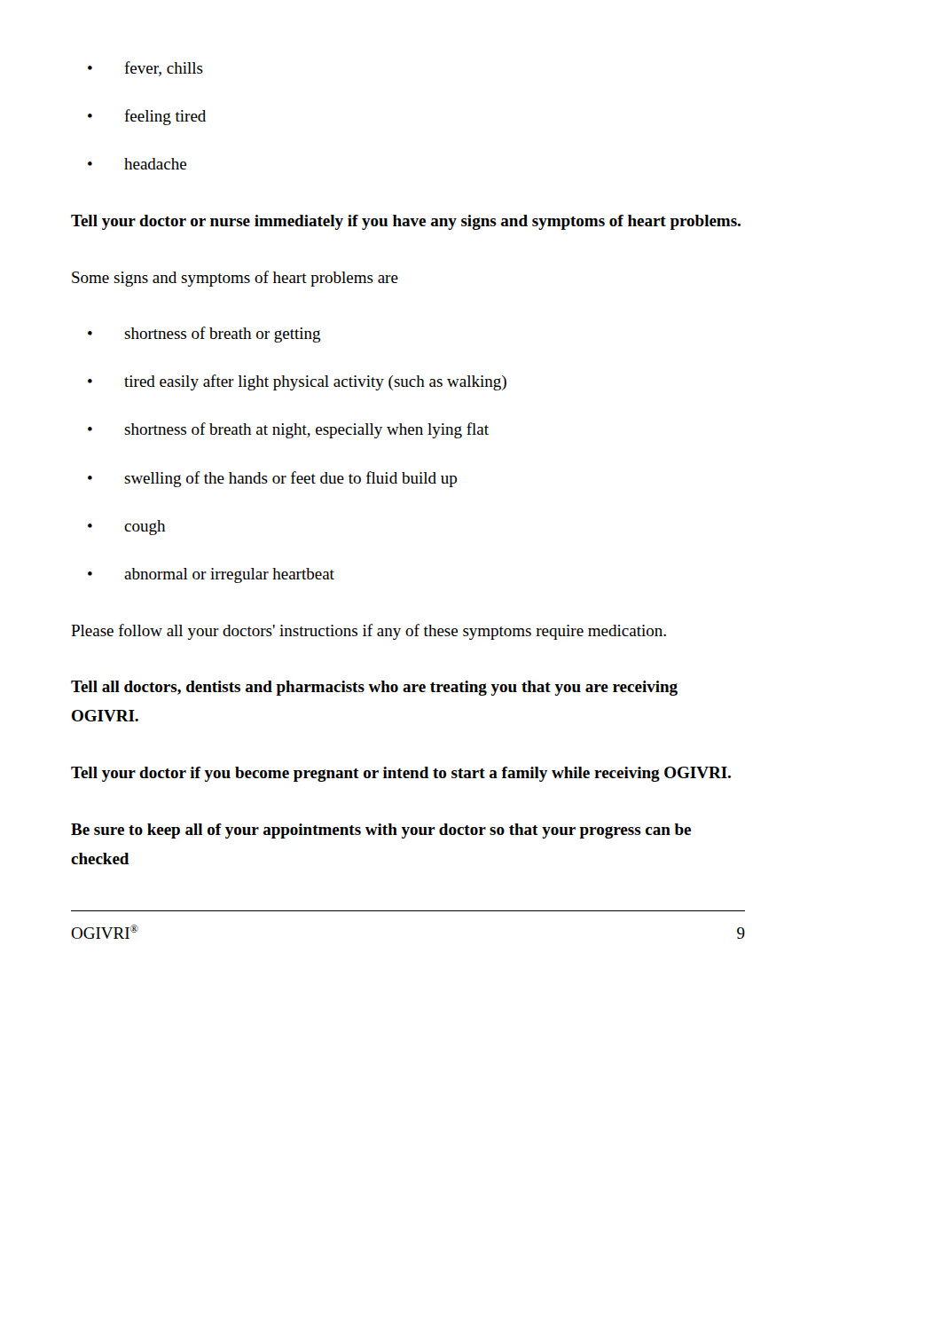fever, chills
feeling tired
headache
Tell your doctor or nurse immediately if you have any signs and symptoms of heart problems.
Some signs and symptoms of heart problems are
shortness of breath or getting
tired easily after light physical activity (such as walking)
shortness of breath at night, especially when lying flat
swelling of the hands or feet due to fluid build up
cough
abnormal or irregular heartbeat
Please follow all your doctors' instructions if any of these symptoms require medication.
Tell all doctors, dentists and pharmacists who are treating you that you are receiving OGIVRI.
Tell your doctor if you become pregnant or intend to start a family while receiving OGIVRI.
Be sure to keep all of your appointments with your doctor so that your progress can be checked
OGIVRI® 9